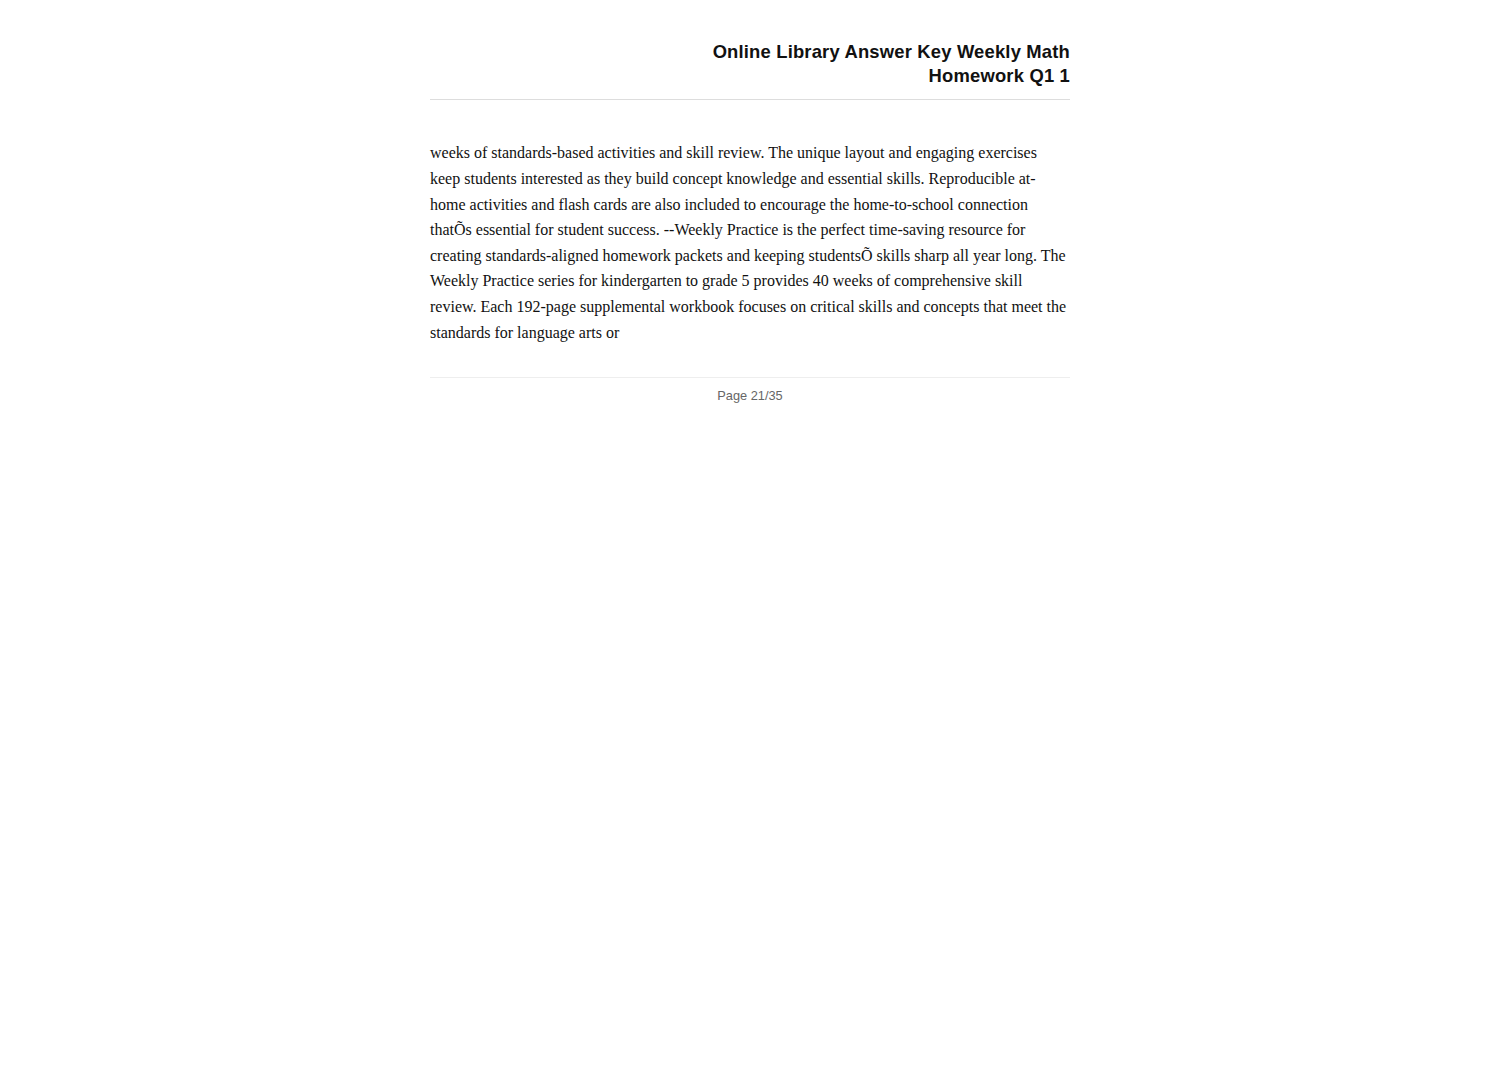Online Library Answer Key Weekly Math Homework Q1 1
weeks of standards-based activities and skill review. The unique layout and engaging exercises keep students interested as they build concept knowledge and essential skills. Reproducible at-home activities and flash cards are also included to encourage the home-to-school connection thatÕs essential for student success. --Weekly Practice is the perfect time-saving resource for creating standards-aligned homework packets and keeping studentsÕ skills sharp all year long. The Weekly Practice series for kindergarten to grade 5 provides 40 weeks of comprehensive skill review. Each 192-page supplemental workbook focuses on critical skills and concepts that meet the standards for language arts or
Page 21/35